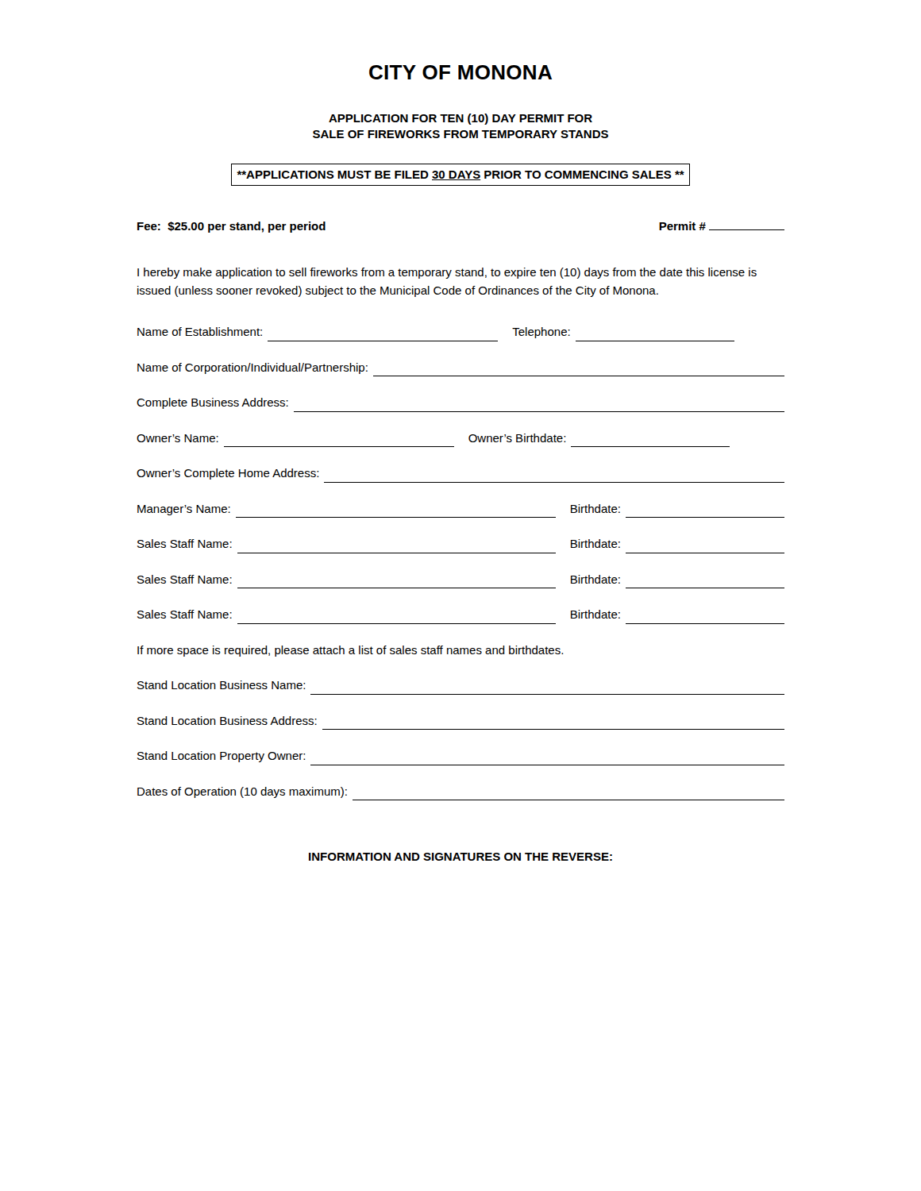CITY OF MONONA
APPLICATION FOR TEN (10) DAY PERMIT FOR
SALE OF FIREWORKS FROM TEMPORARY STANDS
**APPLICATIONS MUST BE FILED 30 DAYS PRIOR TO COMMENCING SALES **
Fee: $25.00 per stand, per period
Permit #
I hereby make application to sell fireworks from a temporary stand, to expire ten (10) days from the date this license is issued (unless sooner revoked) subject to the Municipal Code of Ordinances of the City of Monona.
Name of Establishment: Telephone:
Name of Corporation/Individual/Partnership:
Complete Business Address:
Owner’s Name: Owner’s Birthdate:
Owner’s Complete Home Address:
Manager’s Name: Birthdate:
Sales Staff Name: Birthdate:
Sales Staff Name: Birthdate:
Sales Staff Name: Birthdate:
If more space is required, please attach a list of sales staff names and birthdates.
Stand Location Business Name:
Stand Location Business Address:
Stand Location Property Owner:
Dates of Operation (10 days maximum):
INFORMATION AND SIGNATURES ON THE REVERSE: